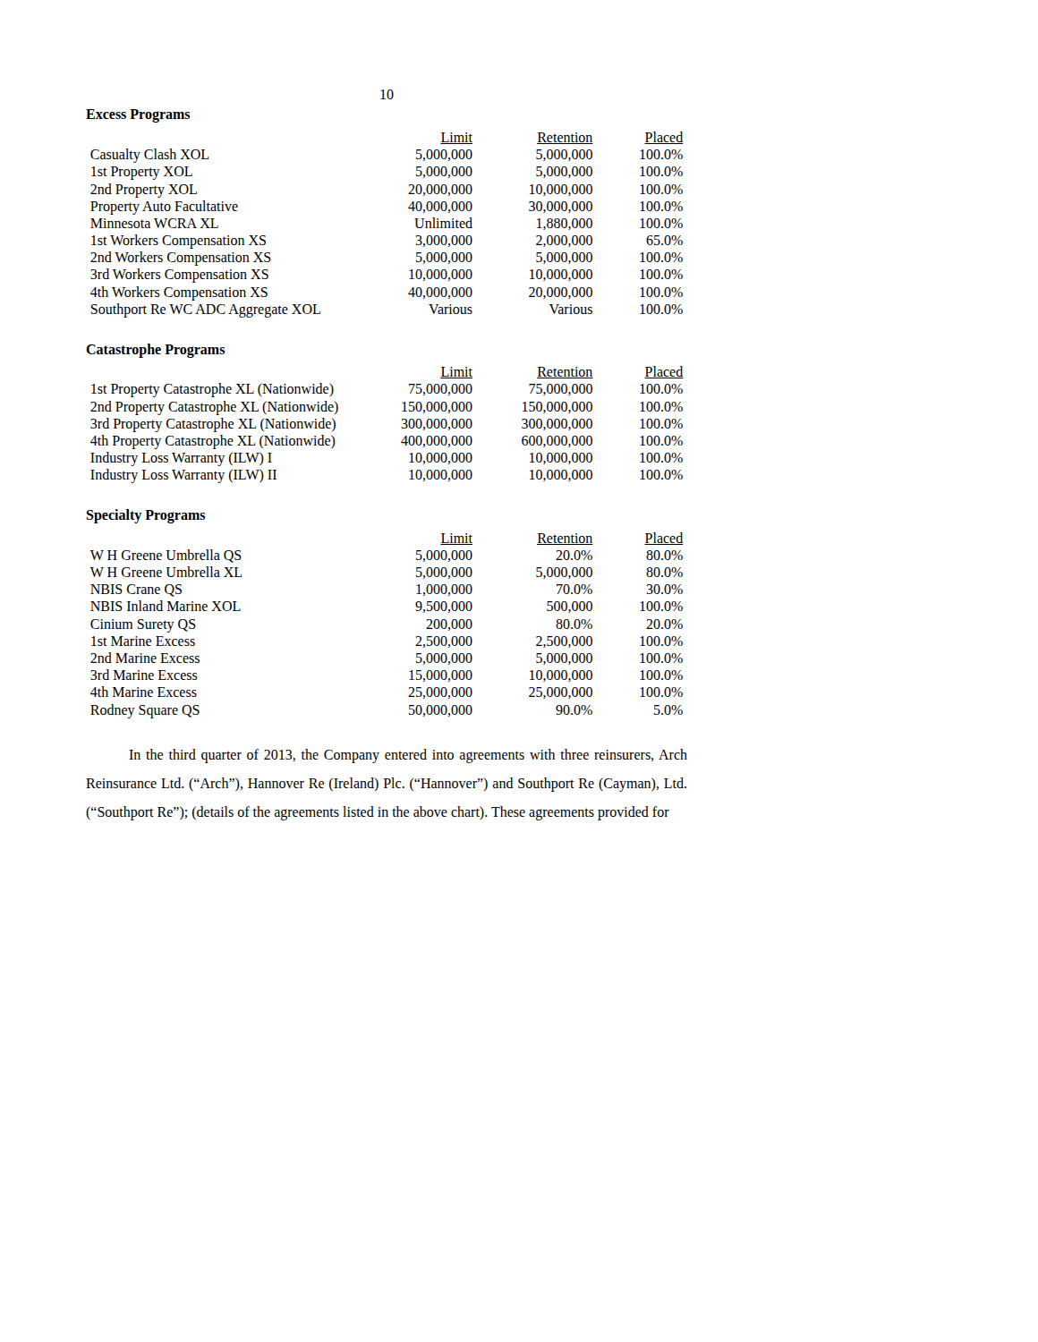10
Excess Programs
| | Limit | Retention | Placed |
| --- | --- | --- | --- |
| Casualty Clash XOL | 5,000,000 | 5,000,000 | 100.0% |
| 1st Property XOL | 5,000,000 | 5,000,000 | 100.0% |
| 2nd Property XOL | 20,000,000 | 10,000,000 | 100.0% |
| Property Auto Facultative | 40,000,000 | 30,000,000 | 100.0% |
| Minnesota WCRA XL | Unlimited | 1,880,000 | 100.0% |
| 1st Workers Compensation XS | 3,000,000 | 2,000,000 | 65.0% |
| 2nd Workers Compensation XS | 5,000,000 | 5,000,000 | 100.0% |
| 3rd Workers Compensation XS | 10,000,000 | 10,000,000 | 100.0% |
| 4th Workers Compensation XS | 40,000,000 | 20,000,000 | 100.0% |
| Southport Re WC ADC Aggregate XOL | Various | Various | 100.0% |
Catastrophe Programs
| | Limit | Retention | Placed |
| --- | --- | --- | --- |
| 1st Property Catastrophe XL (Nationwide) | 75,000,000 | 75,000,000 | 100.0% |
| 2nd Property Catastrophe XL (Nationwide) | 150,000,000 | 150,000,000 | 100.0% |
| 3rd Property Catastrophe XL (Nationwide) | 300,000,000 | 300,000,000 | 100.0% |
| 4th Property Catastrophe XL (Nationwide) | 400,000,000 | 600,000,000 | 100.0% |
| Industry Loss Warranty (ILW) I | 10,000,000 | 10,000,000 | 100.0% |
| Industry Loss Warranty (ILW) II | 10,000,000 | 10,000,000 | 100.0% |
Specialty Programs
| | Limit | Retention | Placed |
| --- | --- | --- | --- |
| W H Greene Umbrella QS | 5,000,000 | 20.0% | 80.0% |
| W H Greene Umbrella XL | 5,000,000 | 5,000,000 | 80.0% |
| NBIS Crane QS | 1,000,000 | 70.0% | 30.0% |
| NBIS Inland Marine XOL | 9,500,000 | 500,000 | 100.0% |
| Cinium Surety QS | 200,000 | 80.0% | 20.0% |
| 1st Marine Excess | 2,500,000 | 2,500,000 | 100.0% |
| 2nd Marine Excess | 5,000,000 | 5,000,000 | 100.0% |
| 3rd Marine Excess | 15,000,000 | 10,000,000 | 100.0% |
| 4th Marine Excess | 25,000,000 | 25,000,000 | 100.0% |
| Rodney Square QS | 50,000,000 | 90.0% | 5.0% |
In the third quarter of 2013, the Company entered into agreements with three reinsurers, Arch Reinsurance Ltd. (“Arch”), Hannover Re (Ireland) Plc. (“Hannover”) and Southport Re (Cayman), Ltd. (“Southport Re”); (details of the agreements listed in the above chart). These agreements provided for